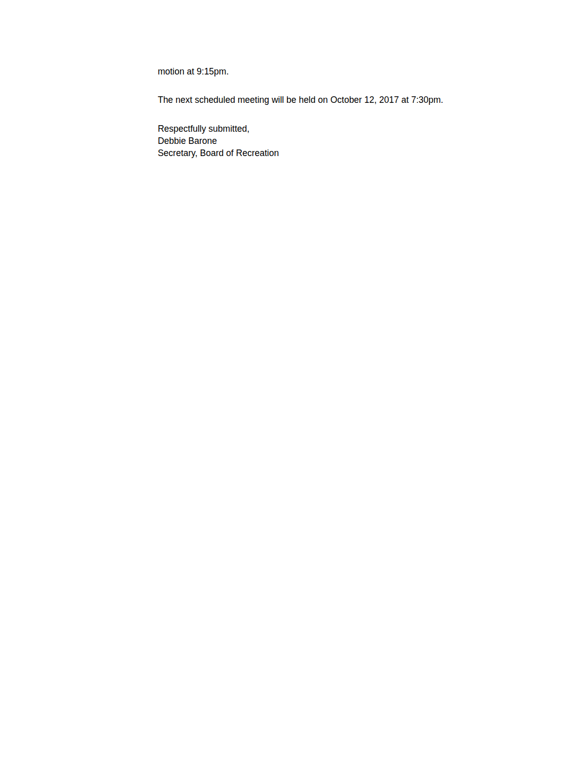motion at 9:15pm.
The next scheduled meeting will be held on October 12, 2017 at 7:30pm.
Respectfully submitted, Debbie Barone Secretary, Board of Recreation